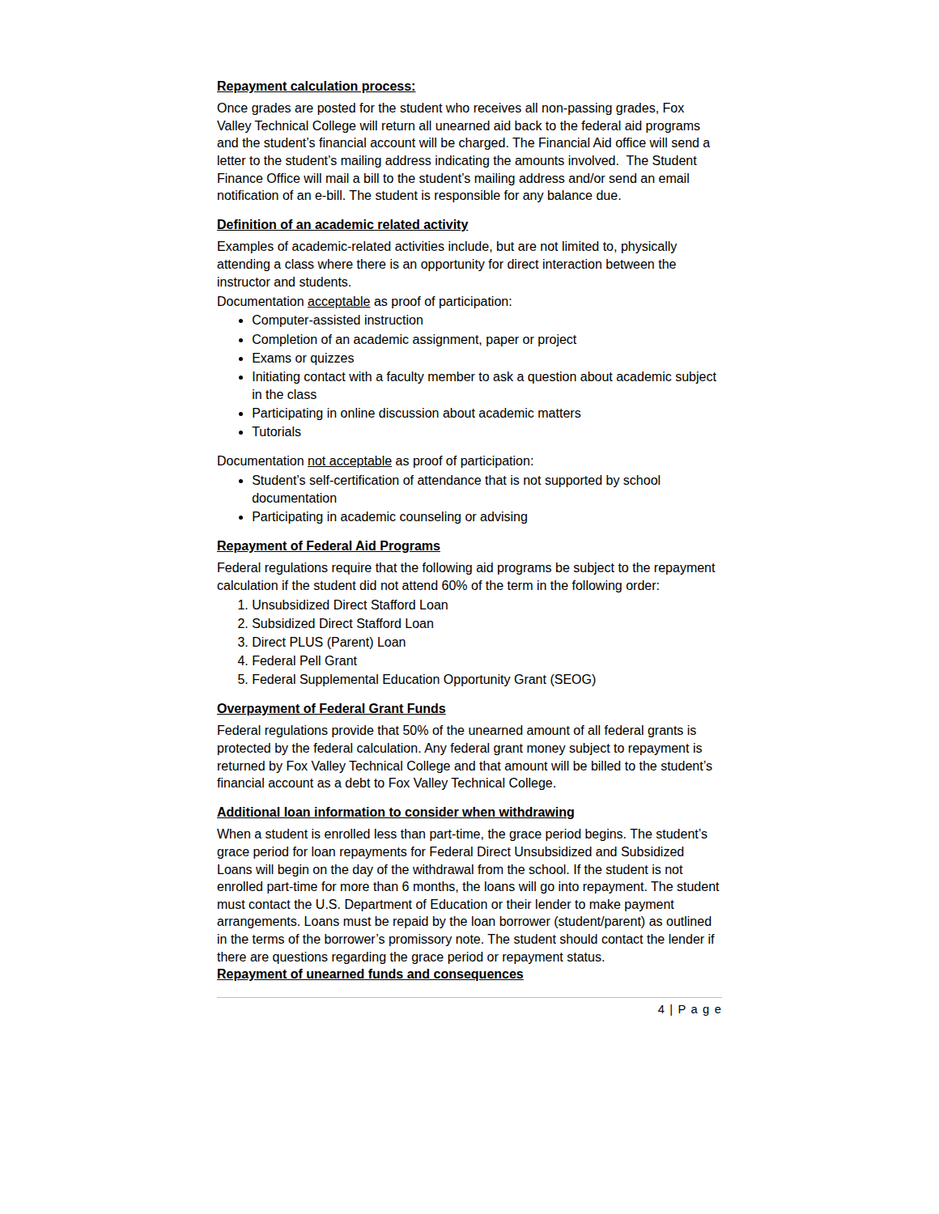Repayment calculation process:
Once grades are posted for the student who receives all non-passing grades, Fox Valley Technical College will return all unearned aid back to the federal aid programs and the student’s financial account will be charged. The Financial Aid office will send a letter to the student’s mailing address indicating the amounts involved. The Student Finance Office will mail a bill to the student’s mailing address and/or send an email notification of an e-bill. The student is responsible for any balance due.
Definition of an academic related activity
Examples of academic-related activities include, but are not limited to, physically attending a class where there is an opportunity for direct interaction between the instructor and students.
Documentation acceptable as proof of participation:
Computer-assisted instruction
Completion of an academic assignment, paper or project
Exams or quizzes
Initiating contact with a faculty member to ask a question about academic subject in the class
Participating in online discussion about academic matters
Tutorials
Documentation not acceptable as proof of participation:
Student’s self-certification of attendance that is not supported by school documentation
Participating in academic counseling or advising
Repayment of Federal Aid Programs
Federal regulations require that the following aid programs be subject to the repayment calculation if the student did not attend 60% of the term in the following order:
Unsubsidized Direct Stafford Loan
Subsidized Direct Stafford Loan
Direct PLUS (Parent) Loan
Federal Pell Grant
Federal Supplemental Education Opportunity Grant (SEOG)
Overpayment of Federal Grant Funds
Federal regulations provide that 50% of the unearned amount of all federal grants is protected by the federal calculation. Any federal grant money subject to repayment is returned by Fox Valley Technical College and that amount will be billed to the student’s financial account as a debt to Fox Valley Technical College.
Additional loan information to consider when withdrawing
When a student is enrolled less than part-time, the grace period begins. The student’s grace period for loan repayments for Federal Direct Unsubsidized and Subsidized Loans will begin on the day of the withdrawal from the school. If the student is not enrolled part-time for more than 6 months, the loans will go into repayment. The student must contact the U.S. Department of Education or their lender to make payment arrangements. Loans must be repaid by the loan borrower (student/parent) as outlined in the terms of the borrower’s promissory note. The student should contact the lender if there are questions regarding the grace period or repayment status.
Repayment of unearned funds and consequences
4 | P a g e